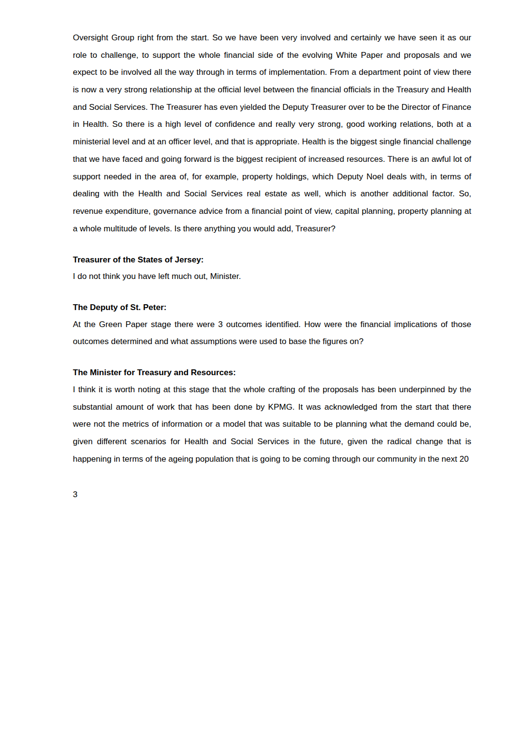Oversight Group right from the start. So we have been very involved and certainly we have seen it as our role to challenge, to support the whole financial side of the evolving White Paper and proposals and we expect to be involved all the way through in terms of implementation. From a department point of view there is now a very strong relationship at the official level between the financial officials in the Treasury and Health and Social Services. The Treasurer has even yielded the Deputy Treasurer over to be the Director of Finance in Health. So there is a high level of confidence and really very strong, good working relations, both at a ministerial level and at an officer level, and that is appropriate. Health is the biggest single financial challenge that we have faced and going forward is the biggest recipient of increased resources. There is an awful lot of support needed in the area of, for example, property holdings, which Deputy Noel deals with, in terms of dealing with the Health and Social Services real estate as well, which is another additional factor. So, revenue expenditure, governance advice from a financial point of view, capital planning, property planning at a whole multitude of levels. Is there anything you would add, Treasurer?
Treasurer of the States of Jersey:
I do not think you have left much out, Minister.
The Deputy of St. Peter:
At the Green Paper stage there were 3 outcomes identified. How were the financial implications of those outcomes determined and what assumptions were used to base the figures on?
The Minister for Treasury and Resources:
I think it is worth noting at this stage that the whole crafting of the proposals has been underpinned by the substantial amount of work that has been done by KPMG. It was acknowledged from the start that there were not the metrics of information or a model that was suitable to be planning what the demand could be, given different scenarios for Health and Social Services in the future, given the radical change that is happening in terms of the ageing population that is going to be coming through our community in the next 20
3